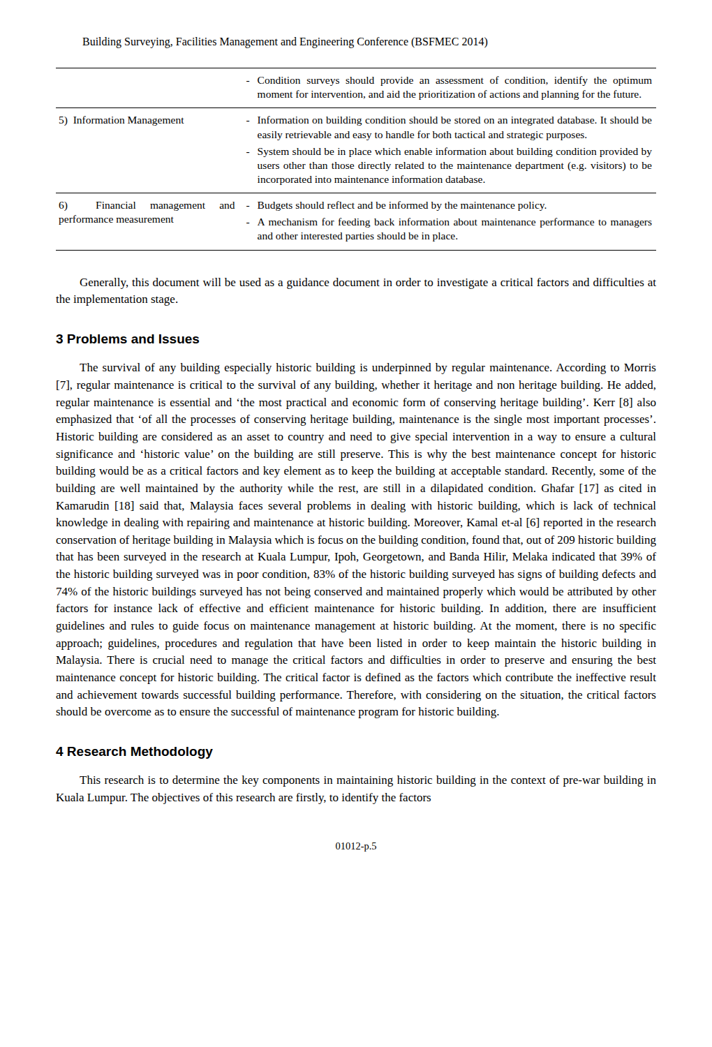Building Surveying, Facilities Management and Engineering Conference (BSFMEC 2014)
| | Condition surveys should provide an assessment of condition, identify the optimum moment for intervention, and aid the prioritization of actions and planning for the future. |
| 5) Information Management | Information on building condition should be stored on an integrated database. It should be easily retrievable and easy to handle for both tactical and strategic purposes. System should be in place which enable information about building condition provided by users other than those directly related to the maintenance department (e.g. visitors) to be incorporated into maintenance information database. |
| 6) Financial management and performance measurement | Budgets should reflect and be informed by the maintenance policy. A mechanism for feeding back information about maintenance performance to managers and other interested parties should be in place. |
Generally, this document will be used as a guidance document in order to investigate a critical factors and difficulties at the implementation stage.
3 Problems and Issues
The survival of any building especially historic building is underpinned by regular maintenance. According to Morris [7], regular maintenance is critical to the survival of any building, whether it heritage and non heritage building. He added, regular maintenance is essential and ‘the most practical and economic form of conserving heritage building’. Kerr [8] also emphasized that ‘of all the processes of conserving heritage building, maintenance is the single most important processes’. Historic building are considered as an asset to country and need to give special intervention in a way to ensure a cultural significance and ‘historic value’ on the building are still preserve. This is why the best maintenance concept for historic building would be as a critical factors and key element as to keep the building at acceptable standard. Recently, some of the building are well maintained by the authority while the rest, are still in a dilapidated condition. Ghafar [17] as cited in Kamarudin [18] said that, Malaysia faces several problems in dealing with historic building, which is lack of technical knowledge in dealing with repairing and maintenance at historic building. Moreover, Kamal et-al [6] reported in the research conservation of heritage building in Malaysia which is focus on the building condition, found that, out of 209 historic building that has been surveyed in the research at Kuala Lumpur, Ipoh, Georgetown, and Banda Hilir, Melaka indicated that 39% of the historic building surveyed was in poor condition, 83% of the historic building surveyed has signs of building defects and 74% of the historic buildings surveyed has not being conserved and maintained properly which would be attributed by other factors for instance lack of effective and efficient maintenance for historic building. In addition, there are insufficient guidelines and rules to guide focus on maintenance management at historic building. At the moment, there is no specific approach; guidelines, procedures and regulation that have been listed in order to keep maintain the historic building in Malaysia. There is crucial need to manage the critical factors and difficulties in order to preserve and ensuring the best maintenance concept for historic building. The critical factor is defined as the factors which contribute the ineffective result and achievement towards successful building performance. Therefore, with considering on the situation, the critical factors should be overcome as to ensure the successful of maintenance program for historic building.
4 Research Methodology
This research is to determine the key components in maintaining historic building in the context of pre-war building in Kuala Lumpur. The objectives of this research are firstly, to identify the factors
01012-p.5